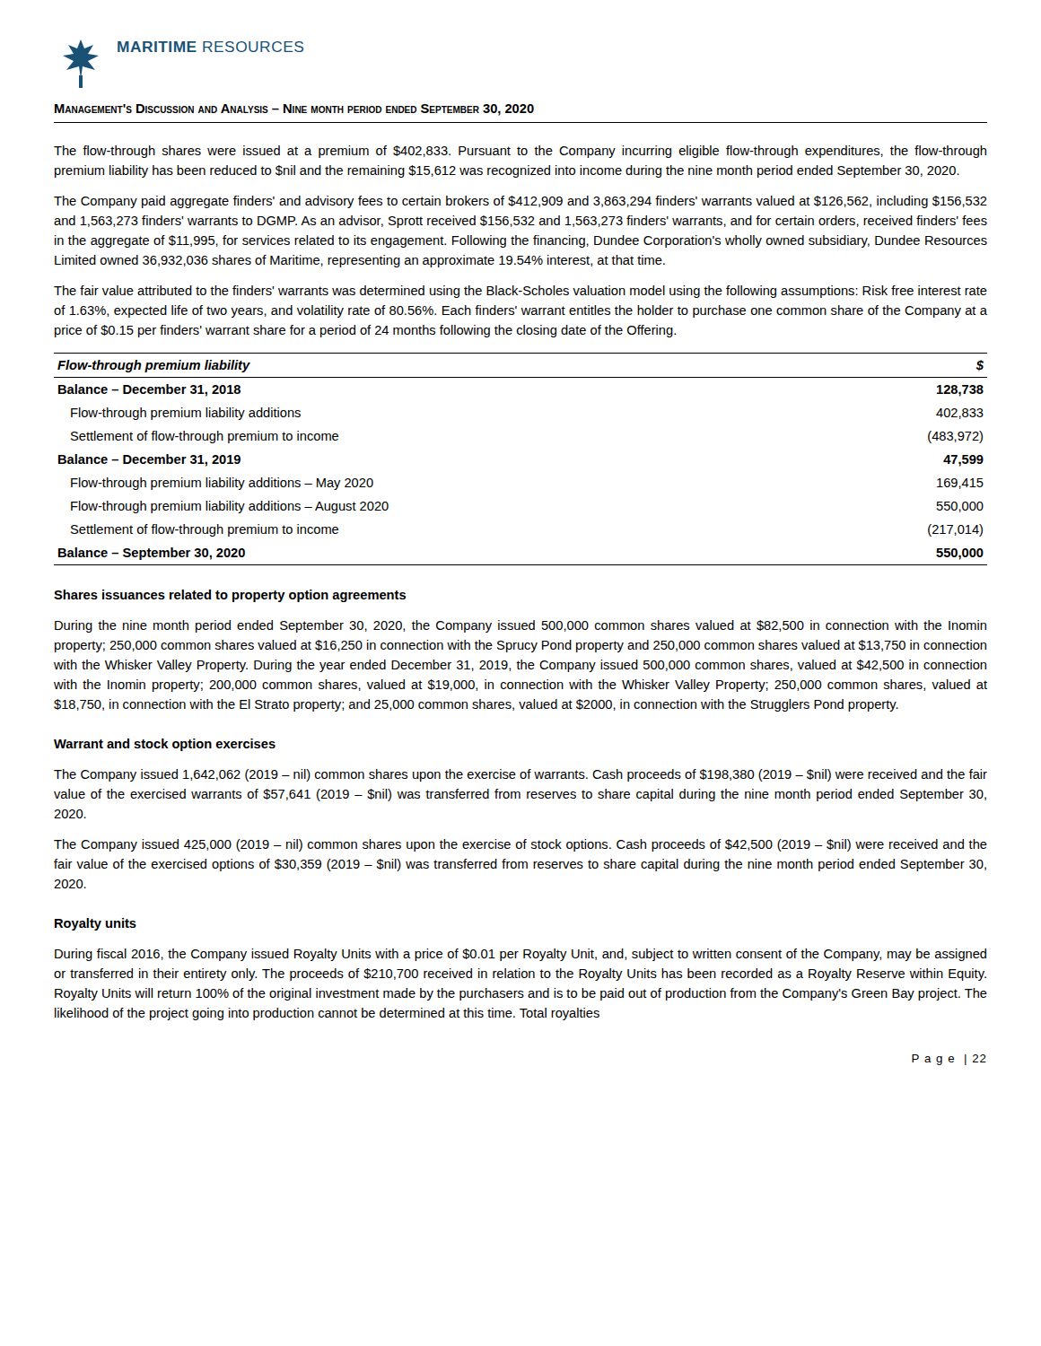MARITIME RESOURCES
Management's Discussion and Analysis – Nine month period ended September 30, 2020
The flow-through shares were issued at a premium of $402,833. Pursuant to the Company incurring eligible flow-through expenditures, the flow-through premium liability has been reduced to $nil and the remaining $15,612 was recognized into income during the nine month period ended September 30, 2020.
The Company paid aggregate finders' and advisory fees to certain brokers of $412,909 and 3,863,294 finders' warrants valued at $126,562, including $156,532 and 1,563,273 finders' warrants to DGMP. As an advisor, Sprott received $156,532 and 1,563,273 finders' warrants, and for certain orders, received finders' fees in the aggregate of $11,995, for services related to its engagement. Following the financing, Dundee Corporation's wholly owned subsidiary, Dundee Resources Limited owned 36,932,036 shares of Maritime, representing an approximate 19.54% interest, at that time.
The fair value attributed to the finders' warrants was determined using the Black-Scholes valuation model using the following assumptions: Risk free interest rate of 1.63%, expected life of two years, and volatility rate of 80.56%. Each finders' warrant entitles the holder to purchase one common share of the Company at a price of $0.15 per finders' warrant share for a period of 24 months following the closing date of the Offering.
| Flow-through premium liability | $ |
| Balance – December 31, 2018 | 128,738 |
| Flow-through premium liability additions | 402,833 |
| Settlement of flow-through premium to income | (483,972) |
| Balance – December 31, 2019 | 47,599 |
| Flow-through premium liability additions – May 2020 | 169,415 |
| Flow-through premium liability additions – August 2020 | 550,000 |
| Settlement of flow-through premium to income | (217,014) |
| Balance – September 30, 2020 | 550,000 |
Shares issuances related to property option agreements
During the nine month period ended September 30, 2020, the Company issued 500,000 common shares valued at $82,500 in connection with the Inomin property; 250,000 common shares valued at $16,250 in connection with the Sprucy Pond property and 250,000 common shares valued at $13,750 in connection with the Whisker Valley Property. During the year ended December 31, 2019, the Company issued 500,000 common shares, valued at $42,500 in connection with the Inomin property; 200,000 common shares, valued at $19,000, in connection with the Whisker Valley Property; 250,000 common shares, valued at $18,750, in connection with the El Strato property; and 25,000 common shares, valued at $2000, in connection with the Strugglers Pond property.
Warrant and stock option exercises
The Company issued 1,642,062 (2019 – nil) common shares upon the exercise of warrants. Cash proceeds of $198,380 (2019 – $nil) were received and the fair value of the exercised warrants of $57,641 (2019 – $nil) was transferred from reserves to share capital during the nine month period ended September 30, 2020.
The Company issued 425,000 (2019 – nil) common shares upon the exercise of stock options. Cash proceeds of $42,500 (2019 – $nil) were received and the fair value of the exercised options of $30,359 (2019 – $nil) was transferred from reserves to share capital during the nine month period ended September 30, 2020.
Royalty units
During fiscal 2016, the Company issued Royalty Units with a price of $0.01 per Royalty Unit, and, subject to written consent of the Company, may be assigned or transferred in their entirety only. The proceeds of $210,700 received in relation to the Royalty Units has been recorded as a Royalty Reserve within Equity. Royalty Units will return 100% of the original investment made by the purchasers and is to be paid out of production from the Company's Green Bay project. The likelihood of the project going into production cannot be determined at this time. Total royalties
P a g e | 22